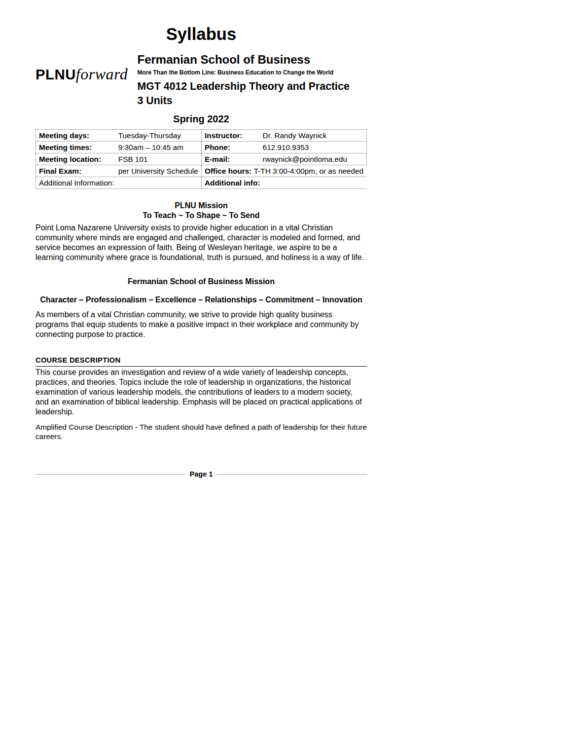Syllabus
PLNUforward
Fermanian School of Business
More Than the Bottom Line: Business Education to Change the World
MGT 4012 Leadership Theory and Practice
3 Units
Spring 2022
| Meeting days: | Tuesday-Thursday | Instructor: | Dr. Randy Waynick |
| Meeting times: | 9:30am – 10:45 am | Phone: | 612.910.9353 |
| Meeting location: | FSB 101 | E-mail: | rwaynick@pointloma.edu |
| Final Exam: | per University Schedule | Office hours: T-TH 3:00-4:00pm, or as needed |
| Additional Information: | Additional info: |
PLNU Mission
To Teach ~ To Shape ~ To Send
Point Loma Nazarene University exists to provide higher education in a vital Christian community where minds are engaged and challenged, character is modeled and formed, and service becomes an expression of faith. Being of Wesleyan heritage, we aspire to be a learning community where grace is foundational, truth is pursued, and holiness is a way of life.
Fermanian School of Business Mission
Character – Professionalism – Excellence – Relationships – Commitment – Innovation
As members of a vital Christian community, we strive to provide high quality business programs that equip students to make a positive impact in their workplace and community by connecting purpose to practice.
COURSE DESCRIPTION
This course provides an investigation and review of a wide variety of leadership concepts, practices, and theories. Topics include the role of leadership in organizations, the historical examination of various leadership models, the contributions of leaders to a modern society, and an examination of biblical leadership. Emphasis will be placed on practical applications of leadership.
Amplified Course Description - The student should have defined a path of leadership for their future careers.
Page 1